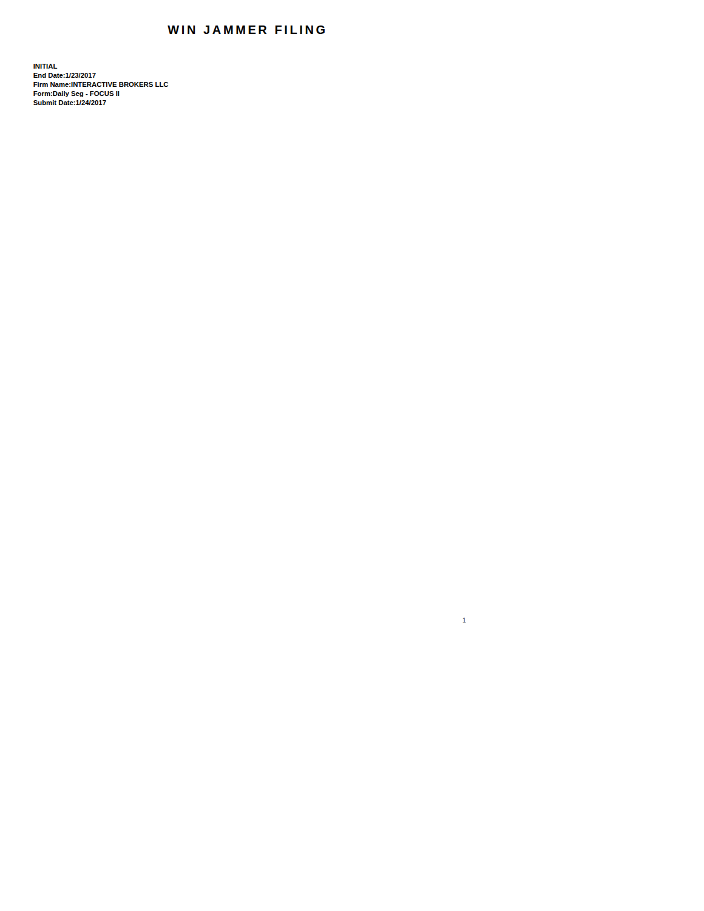WIN JAMMER FILING
INITIAL
End Date:1/23/2017
Firm Name:INTERACTIVE BROKERS LLC
Form:Daily Seg - FOCUS II
Submit Date:1/24/2017
1